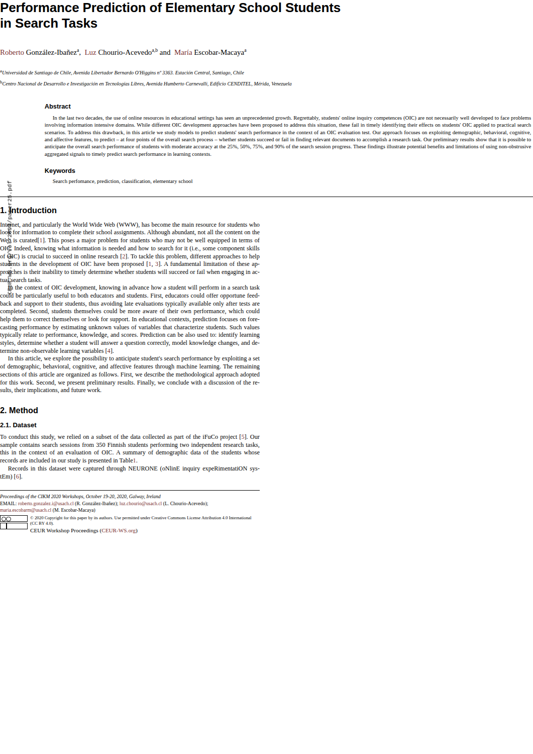CEUR-WS.org/Vol-2699/paper25.pdf
Performance Prediction of Elementary School Students
in Search Tasks
Roberto González-Ibañeza, Luz Chourio-Acevedoa,b and María Escobar-Macayaa
aUniversidad de Santiago de Chile, Avenida Libertador Bernardo O'Higgins nº 3363. Estación Central, Santiago, Chile
bCentro Nacional de Desarrollo e Investigación en Tecnologías Libres, Avenida Humberto Carnevalli, Edificio CENDITEL, Mérida, Venezuela
Abstract
In the last two decades, the use of online resources in educational settings has seen an unprecedented growth. Regrettably, students' online inquiry competences (OIC) are not necessarily well developed to face problems involving information intensive domains. While different OIC development approaches have been proposed to address this situation, these fail in timely identifying their effects on students' OIC applied to practical search scenarios. To address this drawback, in this article we study models to predict students' search performance in the context of an OIC evaluation test. Our approach focuses on exploiting demographic, behavioral, cognitive, and affective features, to predict – at four points of the overall search process – whether students succeed or fail in finding relevant documents to accomplish a research task. Our preliminary results show that it is possible to anticipate the overall search performance of students with moderate accuracy at the 25%, 50%, 75%, and 90% of the search session progress. These findings illustrate potential benefits and limitations of using non-obstrusive aggregated signals to timely predict search performance in learning contexts.
Keywords
Search perfomance, prediction, classification, elementary school
1. Introduction
Internet, and particularly the World Wide Web (WWW), has become the main resource for students who look for information to complete their school assignments. Although abundant, not all the content on the Web is curated[1]. This poses a major problem for students who may not be well equipped in terms of OIC. Indeed, knowing what information is needed and how to search for it (i.e., some component skills of OIC) is crucial to succeed in online research [2]. To tackle this problem, different approaches to help students in the development of OIC have been proposed [1, 3]. A fundamental limitation of these approaches is their inability to timely determine whether students will succeed or fail when engaging in actual search tasks.
In the context of OIC development, knowing in advance how a student will perform in a search task could be particularly useful to both educators and students. First, educators could offer opportune feedback and support to their students, thus avoiding late evaluations typically available only after tests are completed. Second, students themselves could be more aware of their own performance, which could help them to correct themselves or look for support. In educational contexts, prediction focuses on forecasting performance by estimating unknown values of variables that characterize students. Such values typically relate to performance, knowledge, and scores. Prediction can be also used to: identify learning styles, determine whether a student will answer a question correctly, model knowledge changes, and determine non-observable learning variables [4].
In this article, we explore the possibility to anticipate student's search performance by exploiting a set of demographic, behavioral, cognitive, and affective features through machine learning. The remaining sections of this article are organized as follows. First, we describe the methodological approach adopted for this work. Second, we present preliminary results. Finally, we conclude with a discussion of the results, their implications, and future work.
2. Method
2.1. Dataset
To conduct this study, we relied on a subset of the data collected as part of the iFuCo project [5]. Our sample contains search sessions from 350 Finnish students performing two independent research tasks, this in the context of an evaluation of OIC. A summary of demographic data of the students whose records are included in our study is presented in Table1.
Records in this dataset were captured through NEURONE (oNlinE inquiry expeRimentatiON systEm) [6].
Proceedings of the CIKM 2020 Workshops, October 19-20, 2020, Galway, Ireland
EMAIL: roberto.gonzalez.i@usach.cl (R. González-Ibañez); luz.chourio@usach.cl (L. Chourio-Acevedo); maria.escobarm@usach.cl (M. Escobar-Macaya)
© 2020 Copyright for this paper by its authors. Use permitted under Creative Commons License Attribution 4.0 International (CC BY 4.0).
CEUR Workshop Proceedings (CEUR-WS.org)